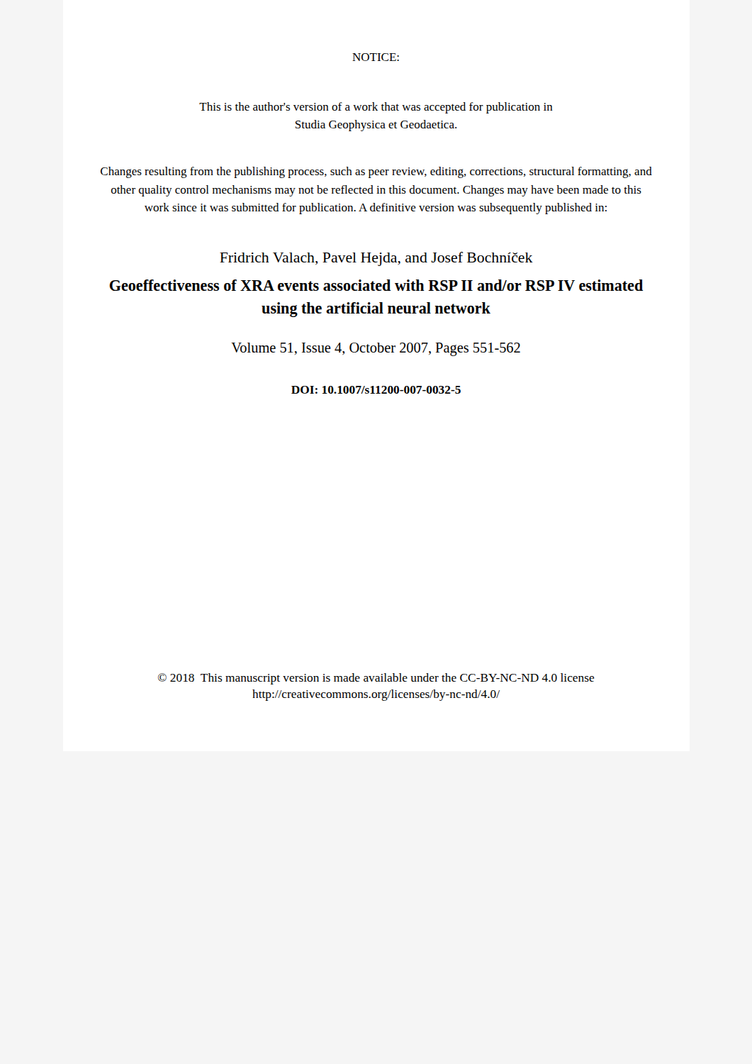NOTICE:
This is the author's version of a work that was accepted for publication in
Studia Geophysica et Geodaetica.
Changes resulting from the publishing process, such as peer review, editing, corrections, structural formatting, and other quality control mechanisms may not be reflected in this document. Changes may have been made to this work since it was submitted for publication. A definitive version was subsequently published in:
Fridrich Valach, Pavel Hejda, and Josef Bochníček
Geoeffectiveness of XRA events associated with RSP II and/or RSP IV estimated using the artificial neural network
Volume 51, Issue 4, October 2007, Pages 551-562
DOI: 10.1007/s11200-007-0032-5
© 2018 This manuscript version is made available under the CC-BY-NC-ND 4.0 license http://creativecommons.org/licenses/by-nc-nd/4.0/